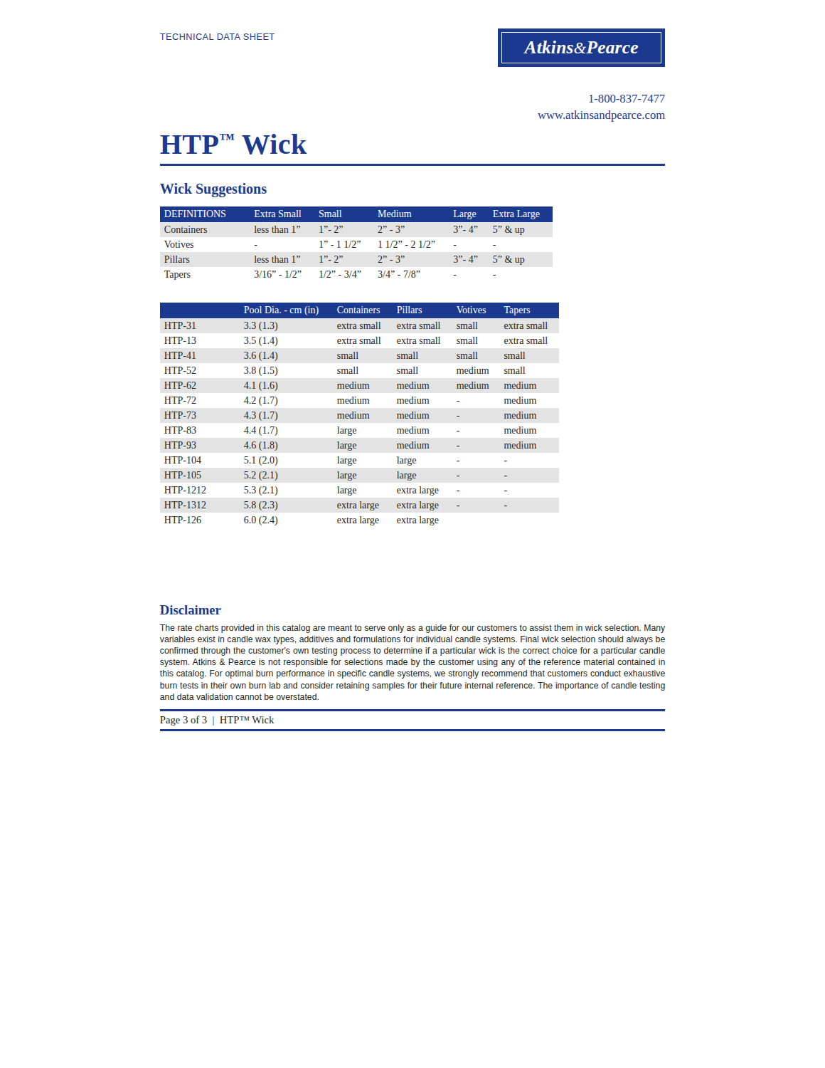TECHNICAL DATA SHEET
Atkins&Pearce
1-800-837-7477
www.atkinsandpearce.com
HTP™ Wick
Wick Suggestions
| DEFINITIONS | Extra Small | Small | Medium | Large | Extra Large |
| --- | --- | --- | --- | --- | --- |
| Containers | less than 1” | 1”- 2” | 2” - 3” | 3”- 4” | 5” & up |
| Votives | - | 1” - 1 1/2” | 1 1/2” - 2 1/2” | - | - |
| Pillars | less than 1” | 1”- 2” | 2” - 3” | 3”- 4” | 5” & up |
| Tapers | 3/16” - 1/2” | 1/2” - 3/4” | 3/4” - 7/8” | - | - |
| | Pool Dia. - cm (in) | Containers | Pillars | Votives | Tapers |
| --- | --- | --- | --- | --- | --- |
| HTP-31 | 3.3 (1.3) | extra small | extra small | small | extra small |
| HTP-13 | 3.5 (1.4) | extra small | extra small | small | extra small |
| HTP-41 | 3.6 (1.4) | small | small | small | small |
| HTP-52 | 3.8 (1.5) | small | small | medium | small |
| HTP-62 | 4.1 (1.6) | medium | medium | medium | medium |
| HTP-72 | 4.2 (1.7) | medium | medium | - | medium |
| HTP-73 | 4.3 (1.7) | medium | medium | - | medium |
| HTP-83 | 4.4 (1.7) | large | medium | - | medium |
| HTP-93 | 4.6 (1.8) | large | medium | - | medium |
| HTP-104 | 5.1 (2.0) | large | large | - | - |
| HTP-105 | 5.2 (2.1) | large | large | - | - |
| HTP-1212 | 5.3 (2.1) | large | extra large | - | - |
| HTP-1312 | 5.8 (2.3) | extra large | extra large | - | - |
| HTP-126 | 6.0 (2.4) | extra large | extra large | | |
Disclaimer
The rate charts provided in this catalog are meant to serve only as a guide for our customers to assist them in wick selection. Many variables exist in candle wax types, additives and formulations for individual candle systems. Final wick selection should always be confirmed through the customer's own testing process to determine if a particular wick is the correct choice for a particular candle system. Atkins & Pearce is not responsible for selections made by the customer using any of the reference material contained in this catalog. For optimal burn performance in specific candle systems, we strongly recommend that customers conduct exhaustive burn tests in their own burn lab and consider retaining samples for their future internal reference. The importance of candle testing and data validation cannot be overstated.
Page 3 of 3 | HTP™ Wick